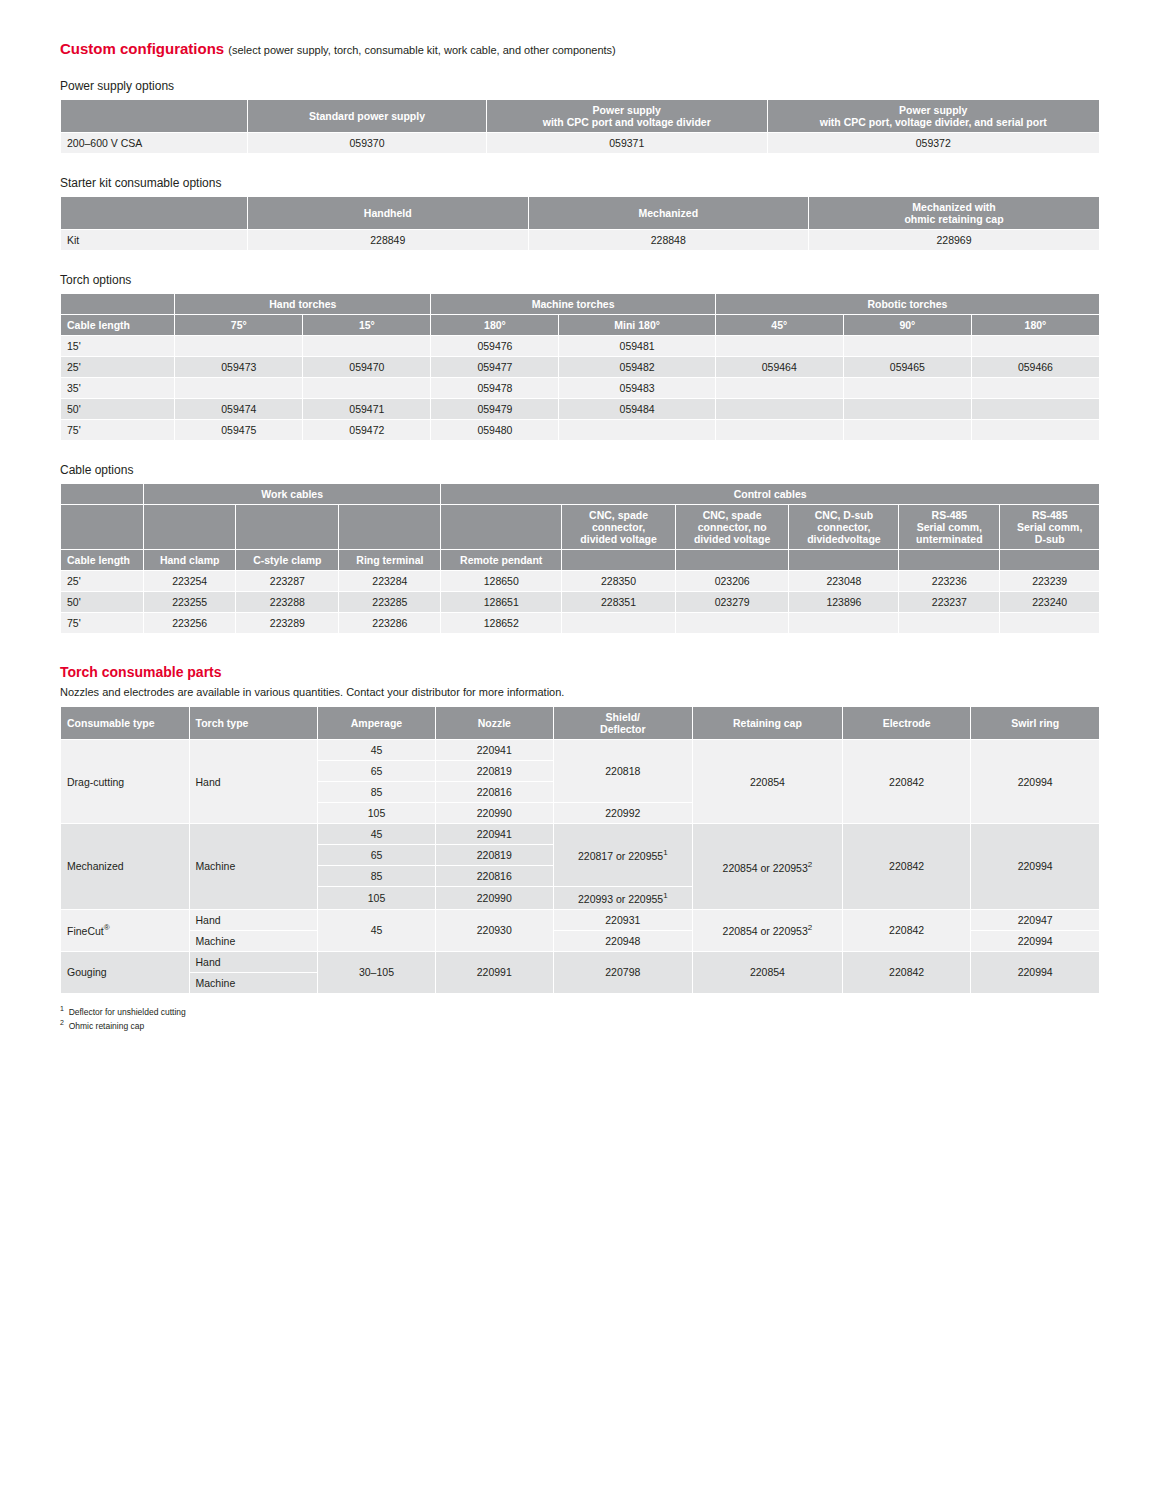Custom configurations (select power supply, torch, consumable kit, work cable, and other components)
Power supply options
| | Standard power supply | Power supply with CPC port and voltage divider | Power supply with CPC port, voltage divider, and serial port |
| --- | --- | --- | --- |
| 200–600 V CSA | 059370 | 059371 | 059372 |
Starter kit consumable options
| | Handheld | Mechanized | Mechanized with ohmic retaining cap |
| --- | --- | --- | --- |
| Kit | 228849 | 228848 | 228969 |
Torch options
| | Hand torches | Machine torches | Robotic torches |
| --- | --- | --- | --- |
| Cable length | 75° | 15° | 180° | Mini 180° | 45° | 90° | 180° |
| 15' | | | 059476 | 059481 | | | |
| 25' | 059473 | 059470 | 059477 | 059482 | 059464 | 059465 | 059466 |
| 35' | | | 059478 | 059483 | | | |
| 50' | 059474 | 059471 | 059479 | 059484 | | | |
| 75' | 059475 | 059472 | 059480 | | | | |
Cable options
| | Work cables | Control cables |
| --- | --- | --- |
| | | | | | CNC, spade connector, divided voltage | CNC, spade connector, no divided voltage | CNC, D-sub connector, dividedvoltage | RS-485 Serial comm, unterminated | RS-485 Serial comm, D-sub |
| Cable length | Hand clamp | C-style clamp | Ring terminal | Remote pendant | | | | | |
| 25' | 223254 | 223287 | 223284 | 128650 | 228350 | 023206 | 223048 | 223236 | 223239 |
| 50' | 223255 | 223288 | 223285 | 128651 | 228351 | 023279 | 123896 | 223237 | 223240 |
| 75' | 223256 | 223289 | 223286 | 128652 | | | | | |
Torch consumable parts
Nozzles and electrodes are available in various quantities. Contact your distributor for more information.
| Consumable type | Torch type | Amperage | Nozzle | Shield/ Deflector | Retaining cap | Electrode | Swirl ring |
| --- | --- | --- | --- | --- | --- | --- | --- |
| Drag-cutting | Hand | 45 | 220941 | 220818 | 220854 | 220842 | 220994 |
| 65 | 220819 |
| 85 | 220816 |
| 105 | 220990 | 220992 |
| Mechanized | Machine | 45 | 220941 | 220817 or 220955 1 | 220854 or 220953 2 | 220842 | 220994 |
| 65 | 220819 |
| 85 | 220816 |
| 105 | 220990 | 220993 or 220955 1 |
| FineCut ® | Hand | 45 | 220930 | 220931 | 220854 or 220953 2 | 220842 | 220947 |
| Machine | 220948 | 220994 |
| Gouging | Hand | 30–105 | 220991 | 220798 | 220854 | 220842 | 220994 |
| Machine |
1 Deflector for unshielded cutting
2 Ohmic retaining cap